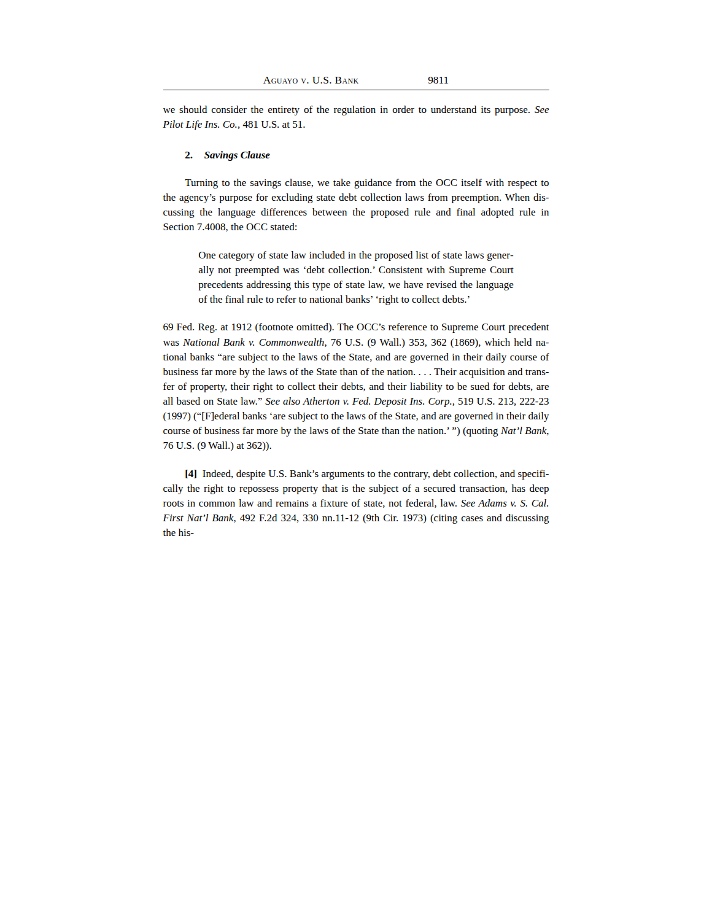Aguayo v. U.S. Bank 9811
we should consider the entirety of the regulation in order to understand its purpose. See Pilot Life Ins. Co., 481 U.S. at 51.
2. Savings Clause
Turning to the savings clause, we take guidance from the OCC itself with respect to the agency’s purpose for excluding state debt collection laws from preemption. When discussing the language differences between the proposed rule and final adopted rule in Section 7.4008, the OCC stated:
One category of state law included in the proposed list of state laws generally not preempted was ‘debt collection.’ Consistent with Supreme Court precedents addressing this type of state law, we have revised the language of the final rule to refer to national banks’ ‘right to collect debts.’
69 Fed. Reg. at 1912 (footnote omitted). The OCC’s reference to Supreme Court precedent was National Bank v. Commonwealth, 76 U.S. (9 Wall.) 353, 362 (1869), which held national banks “are subject to the laws of the State, and are governed in their daily course of business far more by the laws of the State than of the nation. . . . Their acquisition and transfer of property, their right to collect their debts, and their liability to be sued for debts, are all based on State law.” See also Atherton v. Fed. Deposit Ins. Corp., 519 U.S. 213, 222-23 (1997) (“[F]ederal banks ‘are subject to the laws of the State, and are governed in their daily course of business far more by the laws of the State than the nation.’ ”) (quoting Nat’l Bank, 76 U.S. (9 Wall.) at 362)).
[4] Indeed, despite U.S. Bank’s arguments to the contrary, debt collection, and specifically the right to repossess property that is the subject of a secured transaction, has deep roots in common law and remains a fixture of state, not federal, law. See Adams v. S. Cal. First Nat’l Bank, 492 F.2d 324, 330 nn.11-12 (9th Cir. 1973) (citing cases and discussing the his-